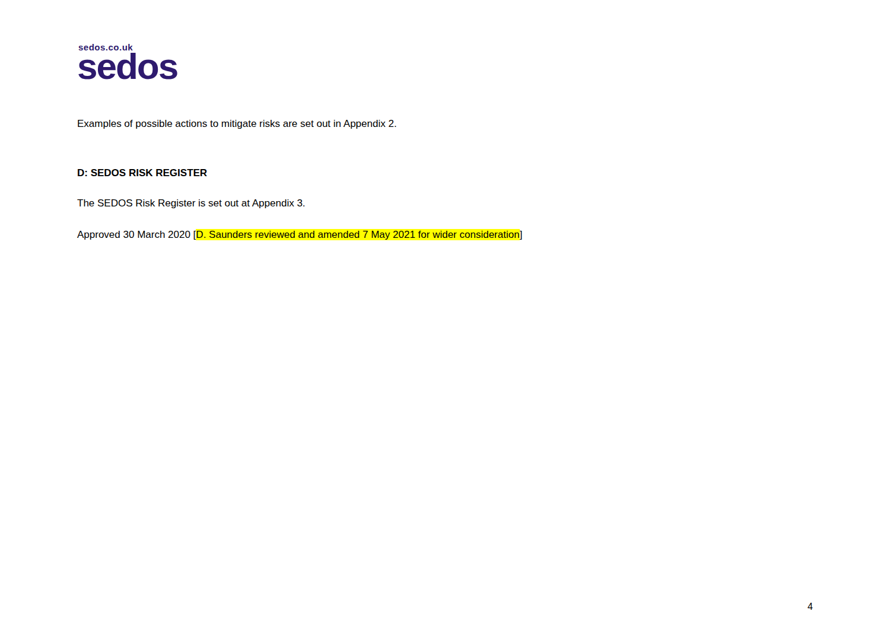sedos.co.uk
sedos
Examples of possible actions to mitigate risks are set out in Appendix 2.
D: SEDOS RISK REGISTER
The SEDOS Risk Register is set out at Appendix 3.
Approved 30 March 2020 [D. Saunders reviewed and amended 7 May 2021 for wider consideration]
4